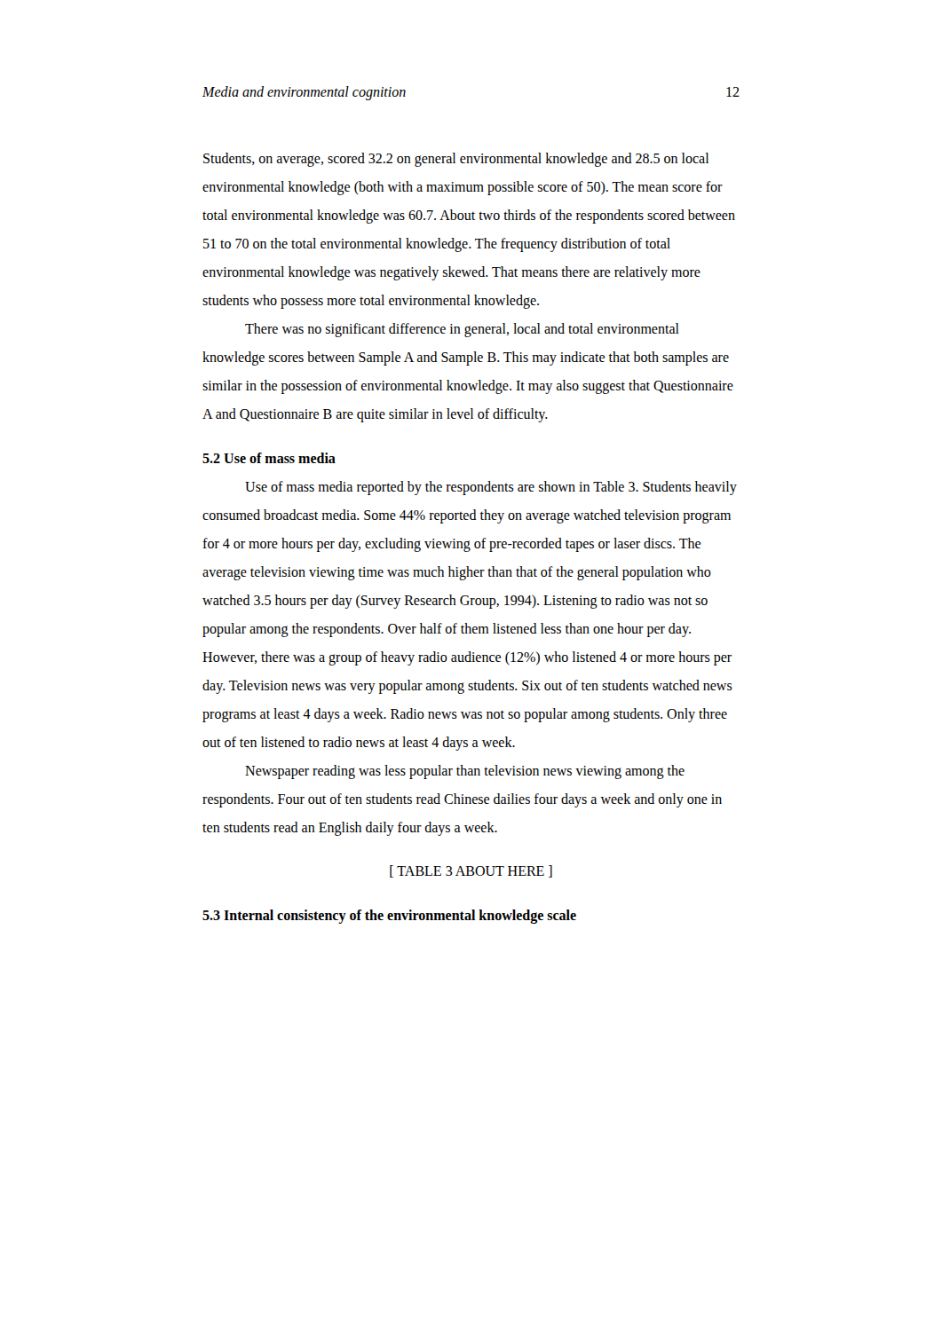Media and environmental cognition 12
Students, on average, scored 32.2 on general environmental knowledge and 28.5 on local environmental knowledge (both with a maximum possible score of 50). The mean score for total environmental knowledge was 60.7. About two thirds of the respondents scored between 51 to 70 on the total environmental knowledge. The frequency distribution of total environmental knowledge was negatively skewed. That means there are relatively more students who possess more total environmental knowledge.
There was no significant difference in general, local and total environmental knowledge scores between Sample A and Sample B. This may indicate that both samples are similar in the possession of environmental knowledge. It may also suggest that Questionnaire A and Questionnaire B are quite similar in level of difficulty.
5.2 Use of mass media
Use of mass media reported by the respondents are shown in Table 3. Students heavily consumed broadcast media. Some 44% reported they on average watched television program for 4 or more hours per day, excluding viewing of pre-recorded tapes or laser discs. The average television viewing time was much higher than that of the general population who watched 3.5 hours per day (Survey Research Group, 1994). Listening to radio was not so popular among the respondents. Over half of them listened less than one hour per day. However, there was a group of heavy radio audience (12%) who listened 4 or more hours per day. Television news was very popular among students. Six out of ten students watched news programs at least 4 days a week. Radio news was not so popular among students. Only three out of ten listened to radio news at least 4 days a week.
Newspaper reading was less popular than television news viewing among the respondents. Four out of ten students read Chinese dailies four days a week and only one in ten students read an English daily four days a week.
[ TABLE 3 ABOUT HERE ]
5.3 Internal consistency of the environmental knowledge scale